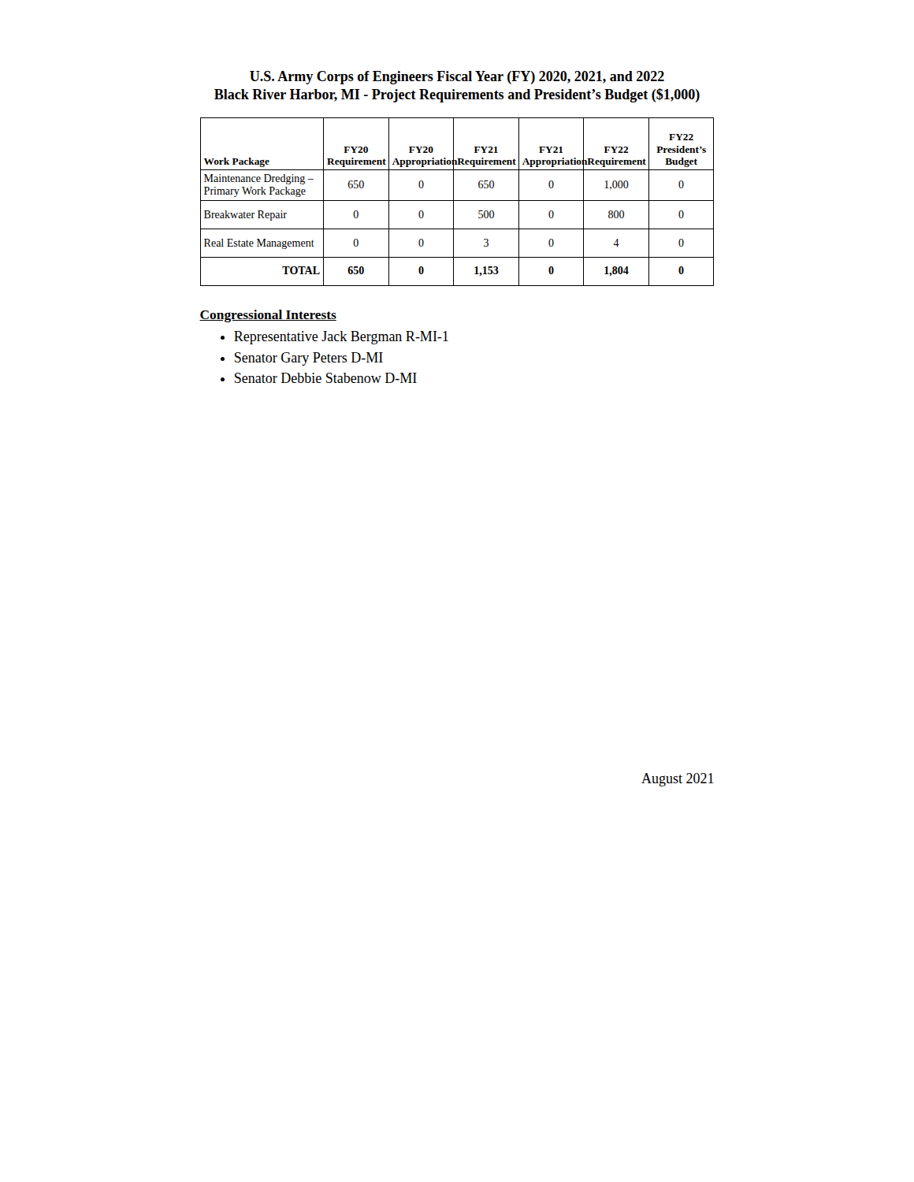U.S. Army Corps of Engineers Fiscal Year (FY) 2020, 2021, and 2022 Black River Harbor, MI - Project Requirements and President’s Budget ($1,000)
| Work Package | FY20 Requirement | FY20 Appropriation | FY21 Requirement | FY21 Appropriation | FY22 Requirement | FY22 President’s Budget |
| --- | --- | --- | --- | --- | --- | --- |
| Maintenance Dredging – Primary Work Package | 650 | 0 | 650 | 0 | 1,000 | 0 |
| Breakwater Repair | 0 | 0 | 500 | 0 | 800 | 0 |
| Real Estate Management | 0 | 0 | 3 | 0 | 4 | 0 |
| TOTAL | 650 | 0 | 1,153 | 0 | 1,804 | 0 |
Congressional Interests
Representative Jack Bergman R-MI-1
Senator Gary Peters D-MI
Senator Debbie Stabenow D-MI
August 2021